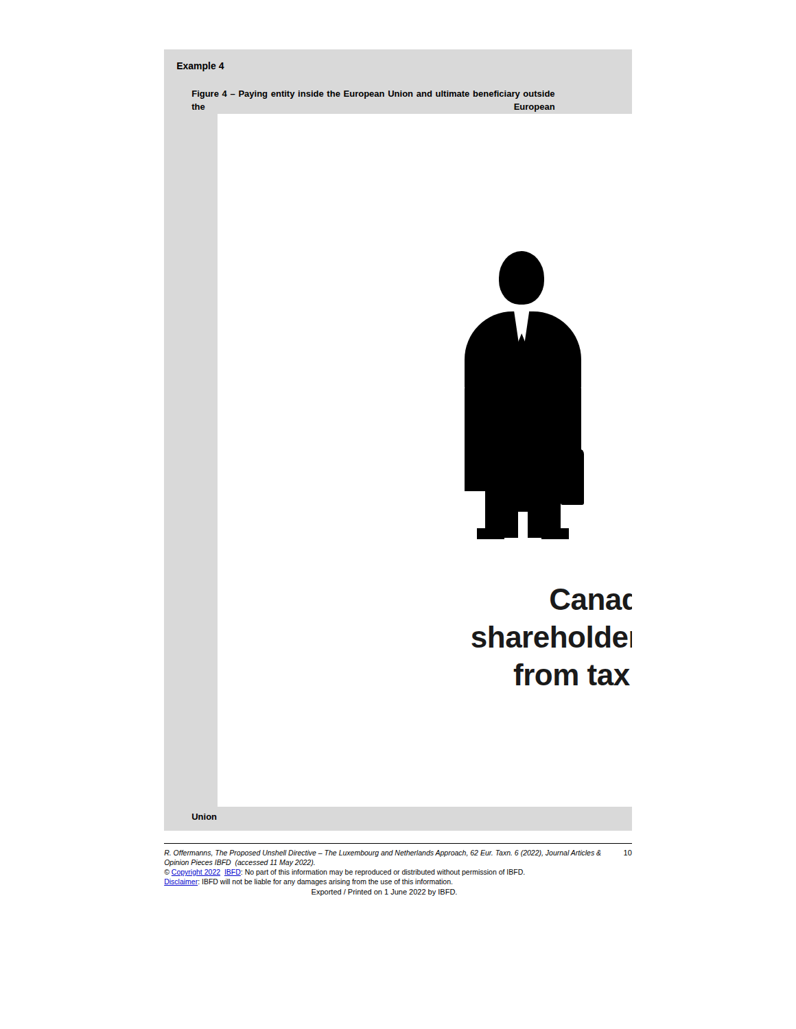Example 4
Figure 4 – Paying entity inside the European Union and ultimate beneficiary outside the European
Canadian
shareholder benefits
from tax treaty
t
n
Union
10
R. Offermanns, The Proposed Unshell Directive – The Luxembourg and Netherlands Approach, 62 Eur. Taxn. 6 (2022), Journal Articles & Opinion Pieces IBFD (accessed 11 May 2022).
© Copyright 2022 IBFD: No part of this information may be reproduced or distributed without permission of IBFD.
Disclaimer: IBFD will not be liable for any damages arising from the use of this information.
Exported / Printed on 1 June 2022 by IBFD.